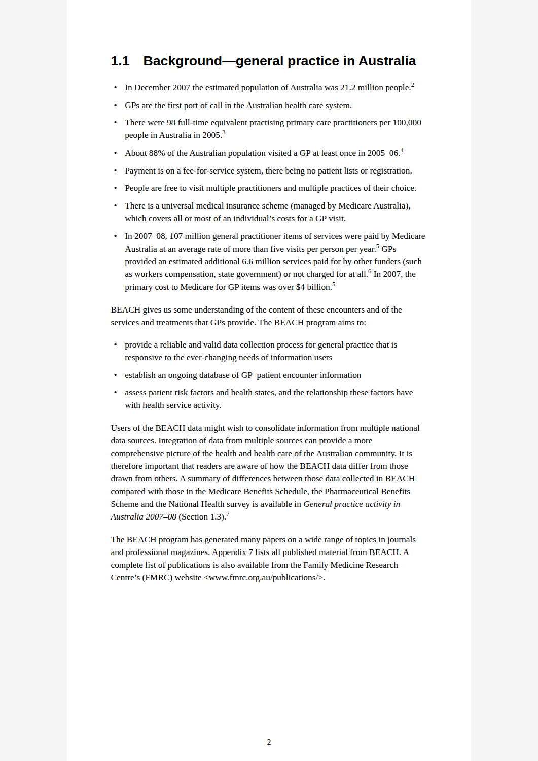1.1 Background—general practice in Australia
In December 2007 the estimated population of Australia was 21.2 million people.2
GPs are the first port of call in the Australian health care system.
There were 98 full-time equivalent practising primary care practitioners per 100,000 people in Australia in 2005.3
About 88% of the Australian population visited a GP at least once in 2005–06.4
Payment is on a fee-for-service system, there being no patient lists or registration.
People are free to visit multiple practitioners and multiple practices of their choice.
There is a universal medical insurance scheme (managed by Medicare Australia), which covers all or most of an individual’s costs for a GP visit.
In 2007–08, 107 million general practitioner items of services were paid by Medicare Australia at an average rate of more than five visits per person per year.5 GPs provided an estimated additional 6.6 million services paid for by other funders (such as workers compensation, state government) or not charged for at all.6 In 2007, the primary cost to Medicare for GP items was over $4 billion.5
BEACH gives us some understanding of the content of these encounters and of the services and treatments that GPs provide. The BEACH program aims to:
provide a reliable and valid data collection process for general practice that is responsive to the ever-changing needs of information users
establish an ongoing database of GP–patient encounter information
assess patient risk factors and health states, and the relationship these factors have with health service activity.
Users of the BEACH data might wish to consolidate information from multiple national data sources. Integration of data from multiple sources can provide a more comprehensive picture of the health and health care of the Australian community. It is therefore important that readers are aware of how the BEACH data differ from those drawn from others. A summary of differences between those data collected in BEACH compared with those in the Medicare Benefits Schedule, the Pharmaceutical Benefits Scheme and the National Health survey is available in General practice activity in Australia 2007–08 (Section 1.3).7
The BEACH program has generated many papers on a wide range of topics in journals and professional magazines. Appendix 7 lists all published material from BEACH. A complete list of publications is also available from the Family Medicine Research Centre’s (FMRC) website <www.fmrc.org.au/publications/>.
2